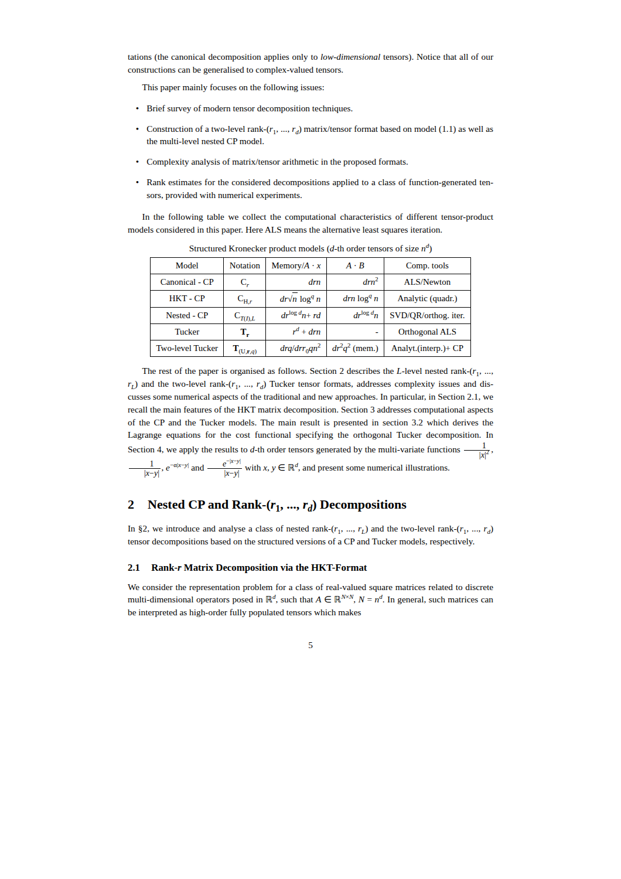tations (the canonical decomposition applies only to low-dimensional tensors). Notice that all of our constructions can be generalised to complex-valued tensors.
This paper mainly focuses on the following issues:
Brief survey of modern tensor decomposition techniques.
Construction of a two-level rank-(r1, ..., rd) matrix/tensor format based on model (1.1) as well as the multi-level nested CP model.
Complexity analysis of matrix/tensor arithmetic in the proposed formats.
Rank estimates for the considered decompositions applied to a class of function-generated tensors, provided with numerical experiments.
In the following table we collect the computational characteristics of different tensor-product models considered in this paper. Here ALS means the alternative least squares iteration.
Structured Kronecker product models (d-th order tensors of size nd)
| Model | Notation | Memory/ A · x | A · B | Comp. tools |
| --- | --- | --- | --- | --- |
| Canonical - CP | C r | drn | drn 2 | ALS/Newton |
| HKT - CP | C H , r | dr √ n log q n | drn log q n | Analytic (quadr.) |
| Nested - CP | C T ( I ), L | dr log d n + rd | dr log d n | SVD/QR/orthog. iter. |
| Tucker | T r | r d + drn | - | Orthogonal ALS |
| Two-level Tucker | T ( U , r , q ) | drq / drr 0 qn 2 | dr 2 q 2 (mem.) | Analyt.(interp.)+ CP |
The rest of the paper is organised as follows. Section 2 describes the L-level nested rank-(r1, ..., rL) and the two-level rank-(r1, ..., rd) Tucker tensor formats, addresses complexity issues and discusses some numerical aspects of the traditional and new approaches. In particular, in Section 2.1, we recall the main features of the HKT matrix decomposition. Section 3 addresses computational aspects of the CP and the Tucker models. The main result is presented in section 3.2 which derives the Lagrange equations for the cost functional specifying the orthogonal Tucker decomposition. In Section 4, we apply the results to d-th order tensors generated by the multi-variate functions 1|x|2, 1|x−y|, e−α|x−y| and e−|x−y||x−y| with x, y ∈ ℝd, and present some numerical illustrations.
2 Nested CP and Rank-(r1, ..., rd) Decompositions
In §2, we introduce and analyse a class of nested rank-(r1, ..., rL) and the two-level rank-(r1, ..., rd) tensor decompositions based on the structured versions of a CP and Tucker models, respectively.
2.1 Rank-r Matrix Decomposition via the HKT-Format
We consider the representation problem for a class of real-valued square matrices related to discrete multi-dimensional operators posed in ℝd, such that A ∈ ℝN×N, N = nd. In general, such matrices can be interpreted as high-order fully populated tensors which makes
5